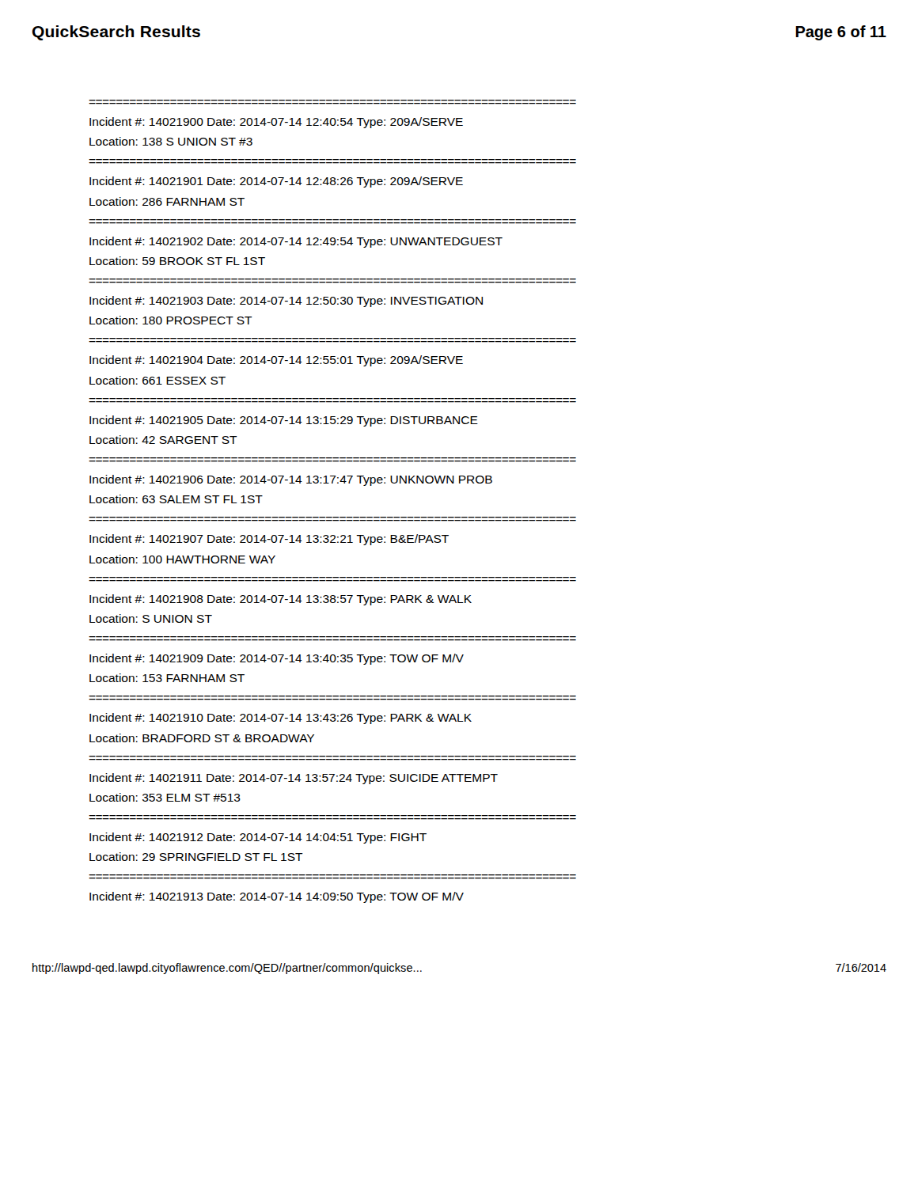QuickSearch Results
Page 6 of 11
========================================================================
Incident #: 14021900 Date: 2014-07-14 12:40:54 Type: 209A/SERVE
Location: 138 S UNION ST #3
========================================================================
Incident #: 14021901 Date: 2014-07-14 12:48:26 Type: 209A/SERVE
Location: 286 FARNHAM ST
========================================================================
Incident #: 14021902 Date: 2014-07-14 12:49:54 Type: UNWANTEDGUEST
Location: 59 BROOK ST FL 1ST
========================================================================
Incident #: 14021903 Date: 2014-07-14 12:50:30 Type: INVESTIGATION
Location: 180 PROSPECT ST
========================================================================
Incident #: 14021904 Date: 2014-07-14 12:55:01 Type: 209A/SERVE
Location: 661 ESSEX ST
========================================================================
Incident #: 14021905 Date: 2014-07-14 13:15:29 Type: DISTURBANCE
Location: 42 SARGENT ST
========================================================================
Incident #: 14021906 Date: 2014-07-14 13:17:47 Type: UNKNOWN PROB
Location: 63 SALEM ST FL 1ST
========================================================================
Incident #: 14021907 Date: 2014-07-14 13:32:21 Type: B&E/PAST
Location: 100 HAWTHORNE WAY
========================================================================
Incident #: 14021908 Date: 2014-07-14 13:38:57 Type: PARK & WALK
Location: S UNION ST
========================================================================
Incident #: 14021909 Date: 2014-07-14 13:40:35 Type: TOW OF M/V
Location: 153 FARNHAM ST
========================================================================
Incident #: 14021910 Date: 2014-07-14 13:43:26 Type: PARK & WALK
Location: BRADFORD ST & BROADWAY
========================================================================
Incident #: 14021911 Date: 2014-07-14 13:57:24 Type: SUICIDE ATTEMPT
Location: 353 ELM ST #513
========================================================================
Incident #: 14021912 Date: 2014-07-14 14:04:51 Type: FIGHT
Location: 29 SPRINGFIELD ST FL 1ST
========================================================================
Incident #: 14021913 Date: 2014-07-14 14:09:50 Type: TOW OF M/V
http://lawpd-qed.lawpd.cityoflawrence.com/QED//partner/common/quickse...
7/16/2014